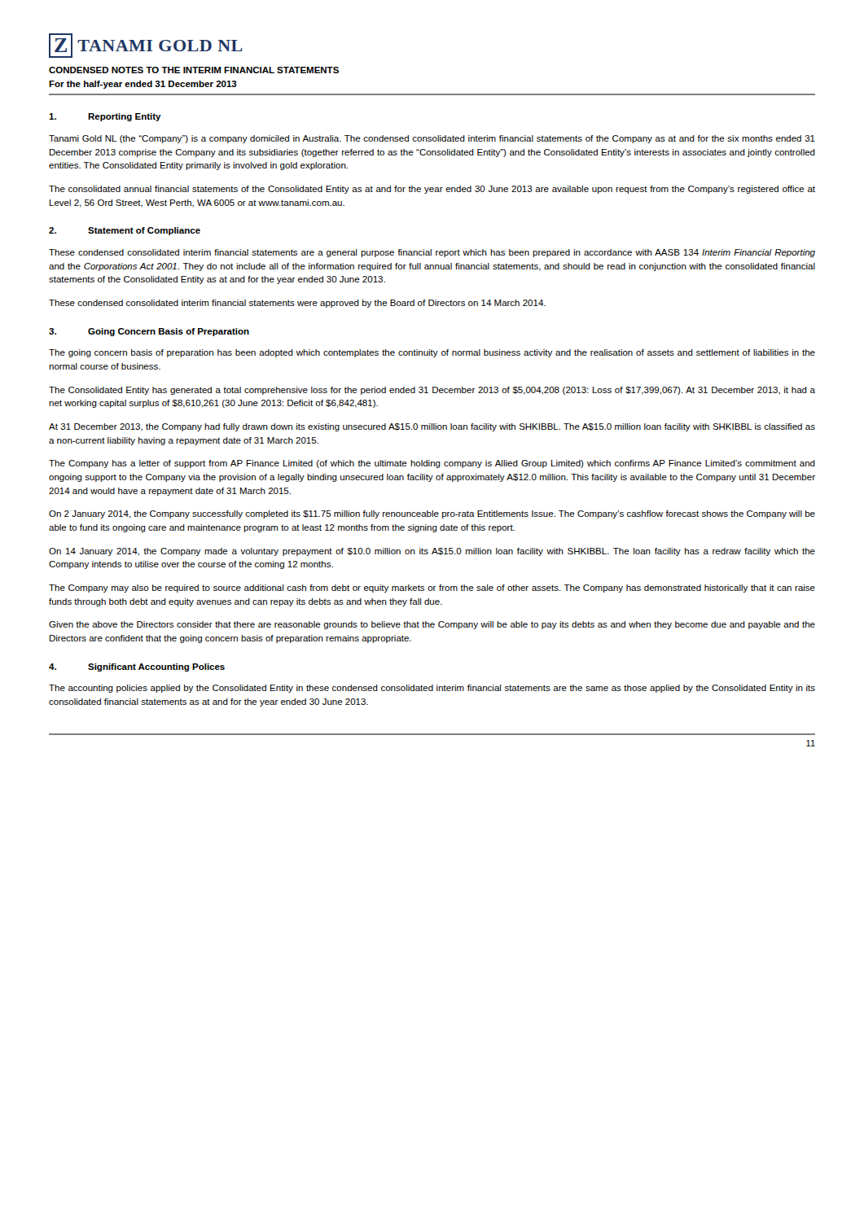ZTANAMI GOLD NL
CONDENSED NOTES TO THE INTERIM FINANCIAL STATEMENTS
For the half-year ended 31 December 2013
1. Reporting Entity
Tanami Gold NL (the “Company”) is a company domiciled in Australia. The condensed consolidated interim financial statements of the Company as at and for the six months ended 31 December 2013 comprise the Company and its subsidiaries (together referred to as the “Consolidated Entity”) and the Consolidated Entity’s interests in associates and jointly controlled entities. The Consolidated Entity primarily is involved in gold exploration.
The consolidated annual financial statements of the Consolidated Entity as at and for the year ended 30 June 2013 are available upon request from the Company’s registered office at Level 2, 56 Ord Street, West Perth, WA 6005 or at www.tanami.com.au.
2. Statement of Compliance
These condensed consolidated interim financial statements are a general purpose financial report which has been prepared in accordance with AASB 134 Interim Financial Reporting and the Corporations Act 2001. They do not include all of the information required for full annual financial statements, and should be read in conjunction with the consolidated financial statements of the Consolidated Entity as at and for the year ended 30 June 2013.
These condensed consolidated interim financial statements were approved by the Board of Directors on 14 March 2014.
3. Going Concern Basis of Preparation
The going concern basis of preparation has been adopted which contemplates the continuity of normal business activity and the realisation of assets and settlement of liabilities in the normal course of business.
The Consolidated Entity has generated a total comprehensive loss for the period ended 31 December 2013 of $5,004,208 (2013: Loss of $17,399,067). At 31 December 2013, it had a net working capital surplus of $8,610,261 (30 June 2013: Deficit of $6,842,481).
At 31 December 2013, the Company had fully drawn down its existing unsecured A$15.0 million loan facility with SHKIBBL. The A$15.0 million loan facility with SHKIBBL is classified as a non-current liability having a repayment date of 31 March 2015.
The Company has a letter of support from AP Finance Limited (of which the ultimate holding company is Allied Group Limited) which confirms AP Finance Limited’s commitment and ongoing support to the Company via the provision of a legally binding unsecured loan facility of approximately A$12.0 million. This facility is available to the Company until 31 December 2014 and would have a repayment date of 31 March 2015.
On 2 January 2014, the Company successfully completed its $11.75 million fully renounceable pro-rata Entitlements Issue. The Company’s cashflow forecast shows the Company will be able to fund its ongoing care and maintenance program to at least 12 months from the signing date of this report.
On 14 January 2014, the Company made a voluntary prepayment of $10.0 million on its A$15.0 million loan facility with SHKIBBL. The loan facility has a redraw facility which the Company intends to utilise over the course of the coming 12 months.
The Company may also be required to source additional cash from debt or equity markets or from the sale of other assets. The Company has demonstrated historically that it can raise funds through both debt and equity avenues and can repay its debts as and when they fall due.
Given the above the Directors consider that there are reasonable grounds to believe that the Company will be able to pay its debts as and when they become due and payable and the Directors are confident that the going concern basis of preparation remains appropriate.
4. Significant Accounting Polices
The accounting policies applied by the Consolidated Entity in these condensed consolidated interim financial statements are the same as those applied by the Consolidated Entity in its consolidated financial statements as at and for the year ended 30 June 2013.
11